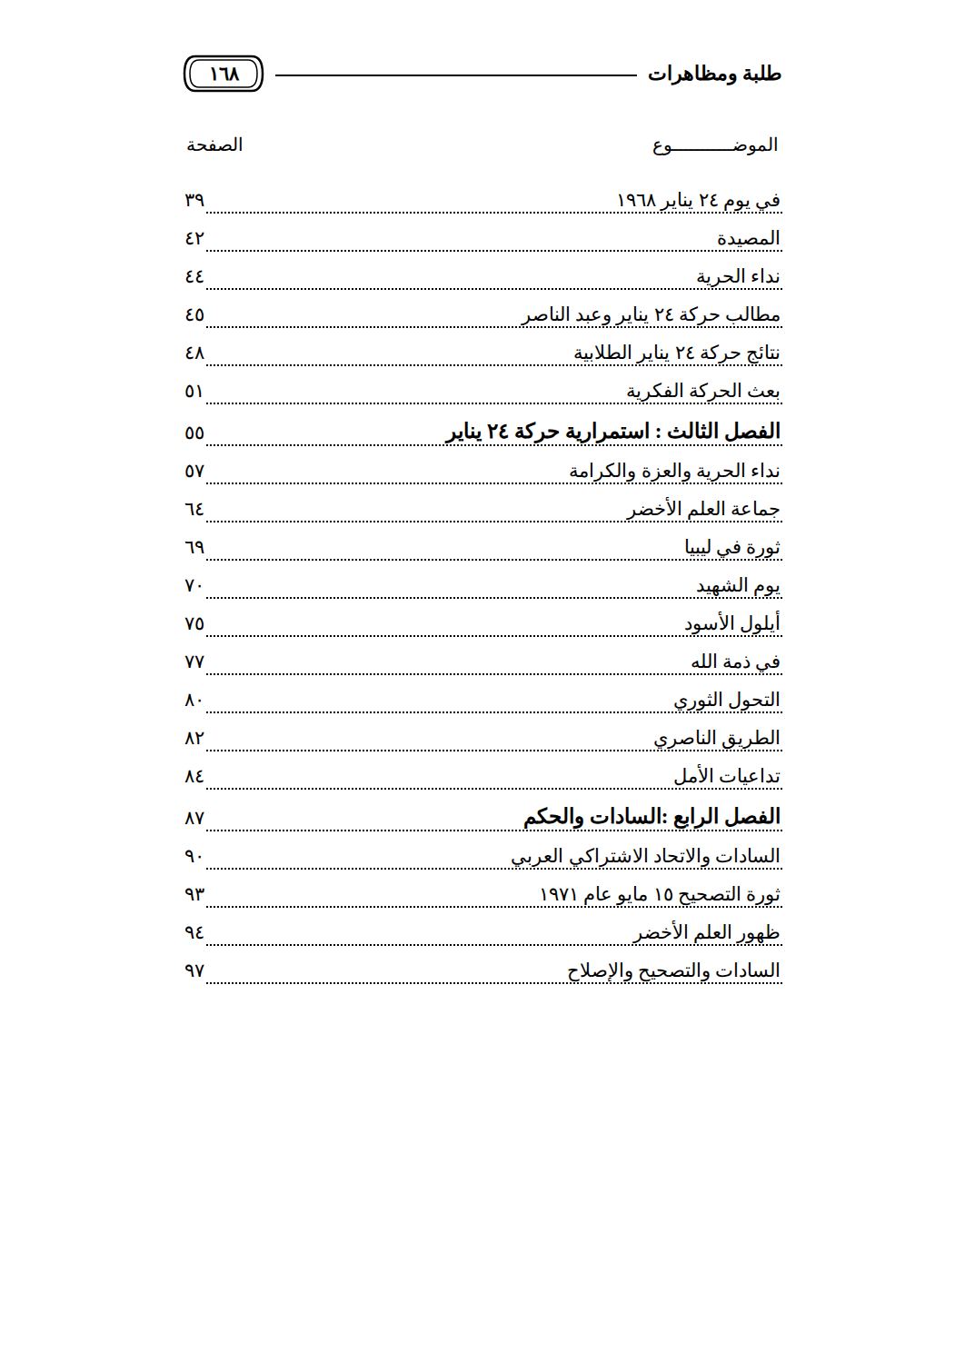طلبة ومظاهرات
١٦٨
الموضـــــــــــوع
الصفحة
| في يوم ٢٤ يناير ١٩٦٨ | ٣٩ |
| المصيدة | ٤٢ |
| نداء الحرية | ٤٤ |
| مطالب حركة ٢٤ يناير وعبد الناصر | ٤٥ |
| نتائج حركة ٢٤ يناير الطلابية | ٤٨ |
| بعث الحركة الفكرية | ٥١ |
| الفصل الثالث : استمرارية حركة ٢٤ يناير | ٥٥ |
| نداء الحرية والعزة والكرامة | ٥٧ |
| جماعة العلم الأخضر | ٦٤ |
| ثورة في ليبيا | ٦٩ |
| يوم الشهيد | ٧٠ |
| أيلول الأسود | ٧٥ |
| في ذمة الله | ٧٧ |
| التحول الثوري | ٨٠ |
| الطريق الناصري | ٨٢ |
| تداعيات الأمل | ٨٤ |
| الفصل الرابع :السادات والحكم | ٨٧ |
| السادات والاتحاد الاشتراكي العربي | ٩٠ |
| ثورة التصحيح ١٥ مايو عام ١٩٧١ | ٩٣ |
| ظهور العلم الأخضر | ٩٤ |
| السادات والتصحيح والإصلاح | ٩٧ |